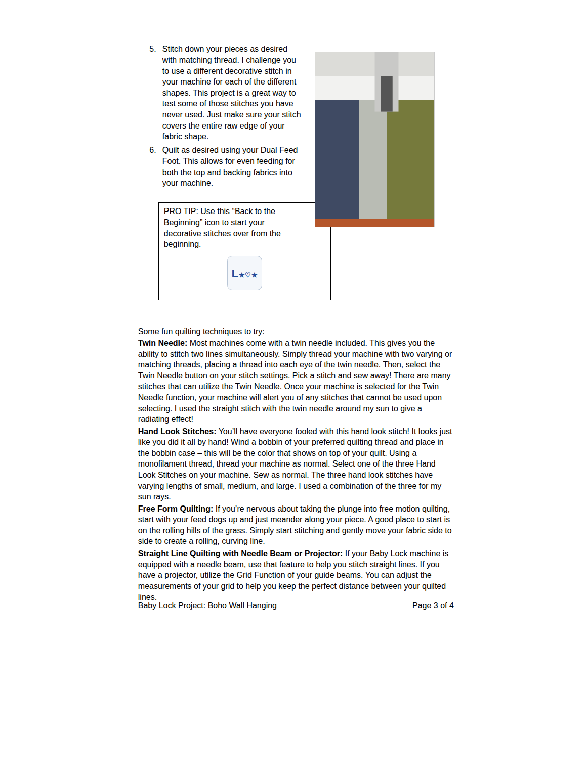Stitch down your pieces as desired with matching thread. I challenge you to use a different decorative stitch in your machine for each of the different shapes. This project is a great way to test some of those stitches you have never used. Just make sure your stitch covers the entire raw edge of your fabric shape.
Quilt as desired using your Dual Feed Foot. This allows for even feeding for both the top and backing fabrics into your machine.
PRO TIP: Use this “Back to the Beginning” icon to start your decorative stitches over from the beginning.
L★♡★
Some fun quilting techniques to try:
Twin Needle: Most machines come with a twin needle included. This gives you the ability to stitch two lines simultaneously. Simply thread your machine with two varying or matching threads, placing a thread into each eye of the twin needle. Then, select the Twin Needle button on your stitch settings. Pick a stitch and sew away! There are many stitches that can utilize the Twin Needle. Once your machine is selected for the Twin Needle function, your machine will alert you of any stitches that cannot be used upon selecting. I used the straight stitch with the twin needle around my sun to give a radiating effect!
Hand Look Stitches: You’ll have everyone fooled with this hand look stitch! It looks just like you did it all by hand! Wind a bobbin of your preferred quilting thread and place in the bobbin case – this will be the color that shows on top of your quilt. Using a monofilament thread, thread your machine as normal. Select one of the three Hand Look Stitches on your machine. Sew as normal. The three hand look stitches have varying lengths of small, medium, and large. I used a combination of the three for my sun rays.
Free Form Quilting: If you’re nervous about taking the plunge into free motion quilting, start with your feed dogs up and just meander along your piece. A good place to start is on the rolling hills of the grass. Simply start stitching and gently move your fabric side to side to create a rolling, curving line.
Straight Line Quilting with Needle Beam or Projector: If your Baby Lock machine is equipped with a needle beam, use that feature to help you stitch straight lines. If you have a projector, utilize the Grid Function of your guide beams. You can adjust the measurements of your grid to help you keep the perfect distance between your quilted lines.
Baby Lock Project: Boho Wall Hanging Page 3 of 4